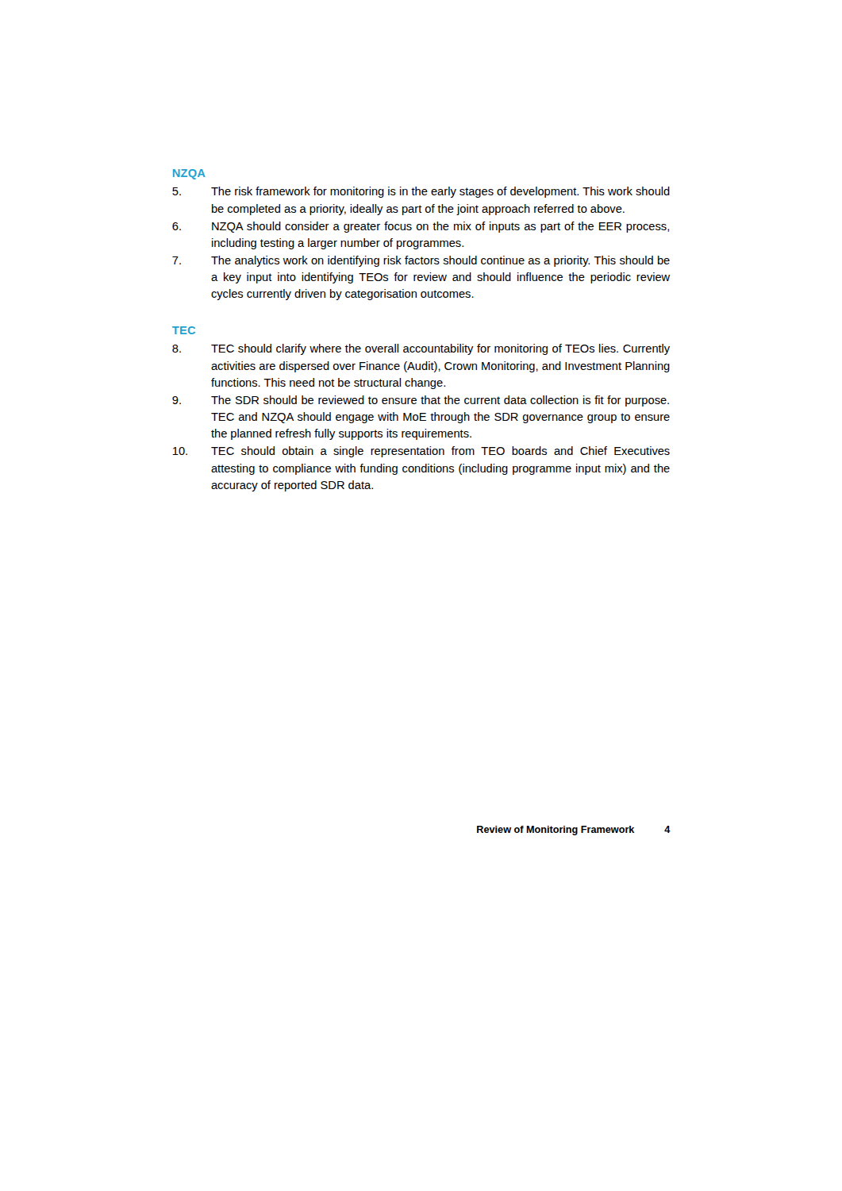NZQA
5. The risk framework for monitoring is in the early stages of development. This work should be completed as a priority, ideally as part of the joint approach referred to above.
6. NZQA should consider a greater focus on the mix of inputs as part of the EER process, including testing a larger number of programmes.
7. The analytics work on identifying risk factors should continue as a priority. This should be a key input into identifying TEOs for review and should influence the periodic review cycles currently driven by categorisation outcomes.
TEC
8. TEC should clarify where the overall accountability for monitoring of TEOs lies. Currently activities are dispersed over Finance (Audit), Crown Monitoring, and Investment Planning functions. This need not be structural change.
9. The SDR should be reviewed to ensure that the current data collection is fit for purpose. TEC and NZQA should engage with MoE through the SDR governance group to ensure the planned refresh fully supports its requirements.
10. TEC should obtain a single representation from TEO boards and Chief Executives attesting to compliance with funding conditions (including programme input mix) and the accuracy of reported SDR data.
Review of Monitoring Framework4